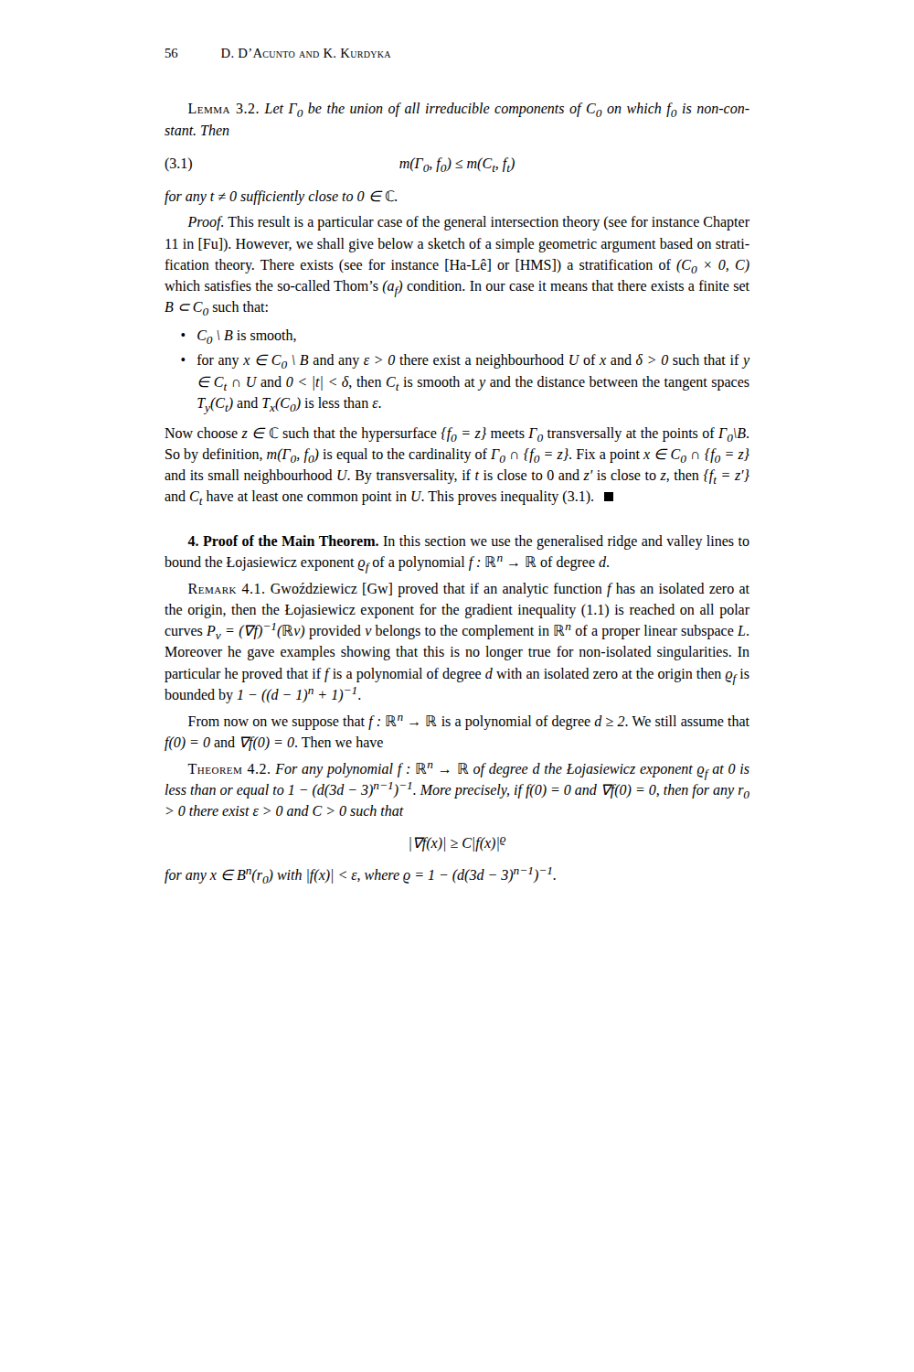56 D. D’Acunto and K. Kurdyka
Lemma 3.2. Let Γ0 be the union of all irreducible components of C0 on which f0 is non-constant. Then
(3.1) m(Γ0, f0) ≤ m(Ct, ft)
for any t ≠ 0 sufficiently close to 0 ∈ ℂ.
Proof. This result is a particular case of the general intersection theory (see for instance Chapter 11 in [Fu]). However, we shall give below a sketch of a simple geometric argument based on stratification theory. There exists (see for instance [Ha-Lê] or [HMS]) a stratification of (C0 × 0, C) which satisfies the so-called Thom’s (af) condition. In our case it means that there exists a finite set B ⊂ C0 such that:
C0 \ B is smooth,
for any x ∈ C0 \ B and any ε > 0 there exist a neighbourhood U of x and δ > 0 such that if y ∈ Ct ∩ U and 0 < |t| < δ, then Ct is smooth at y and the distance between the tangent spaces Ty(Ct) and Tx(C0) is less than ε.
Now choose z ∈ ℂ such that the hypersurface {f0 = z} meets Γ0 transversally at the points of Γ0\B. So by definition, m(Γ0, f0) is equal to the cardinality of Γ0 ∩ {f0 = z}. Fix a point x ∈ C0 ∩ {f0 = z} and its small neighbourhood U. By transversality, if t is close to 0 and z′ is close to z, then {ft = z′} and Ct have at least one common point in U. This proves inequality (3.1).
4. Proof of the Main Theorem. In this section we use the generalised ridge and valley lines to bound the Łojasiewicz exponent ϱf of a polynomial f : ℝn → ℝ of degree d.
Remark 4.1. Gwoździewicz [Gw] proved that if an analytic function f has an isolated zero at the origin, then the Łojasiewicz exponent for the gradient inequality (1.1) is reached on all polar curves Pv = (∇f)−1(ℝv) provided v belongs to the complement in ℝn of a proper linear subspace L. Moreover he gave examples showing that this is no longer true for non-isolated singularities. In particular he proved that if f is a polynomial of degree d with an isolated zero at the origin then ϱf is bounded by 1 − ((d − 1)n + 1)−1.
From now on we suppose that f : ℝn → ℝ is a polynomial of degree d ≥ 2. We still assume that f(0) = 0 and ∇f(0) = 0. Then we have
Theorem 4.2. For any polynomial f : ℝn → ℝ of degree d the Łojasiewicz exponent ϱf at 0 is less than or equal to 1 − (d(3d − 3)n−1)−1. More precisely, if f(0) = 0 and ∇f(0) = 0, then for any r0 > 0 there exist ε > 0 and C > 0 such that
|∇f(x)| ≥ C|f(x)|ϱ
for any x ∈ Bn(r0) with |f(x)| < ε, where ϱ = 1 − (d(3d − 3)n−1)−1.